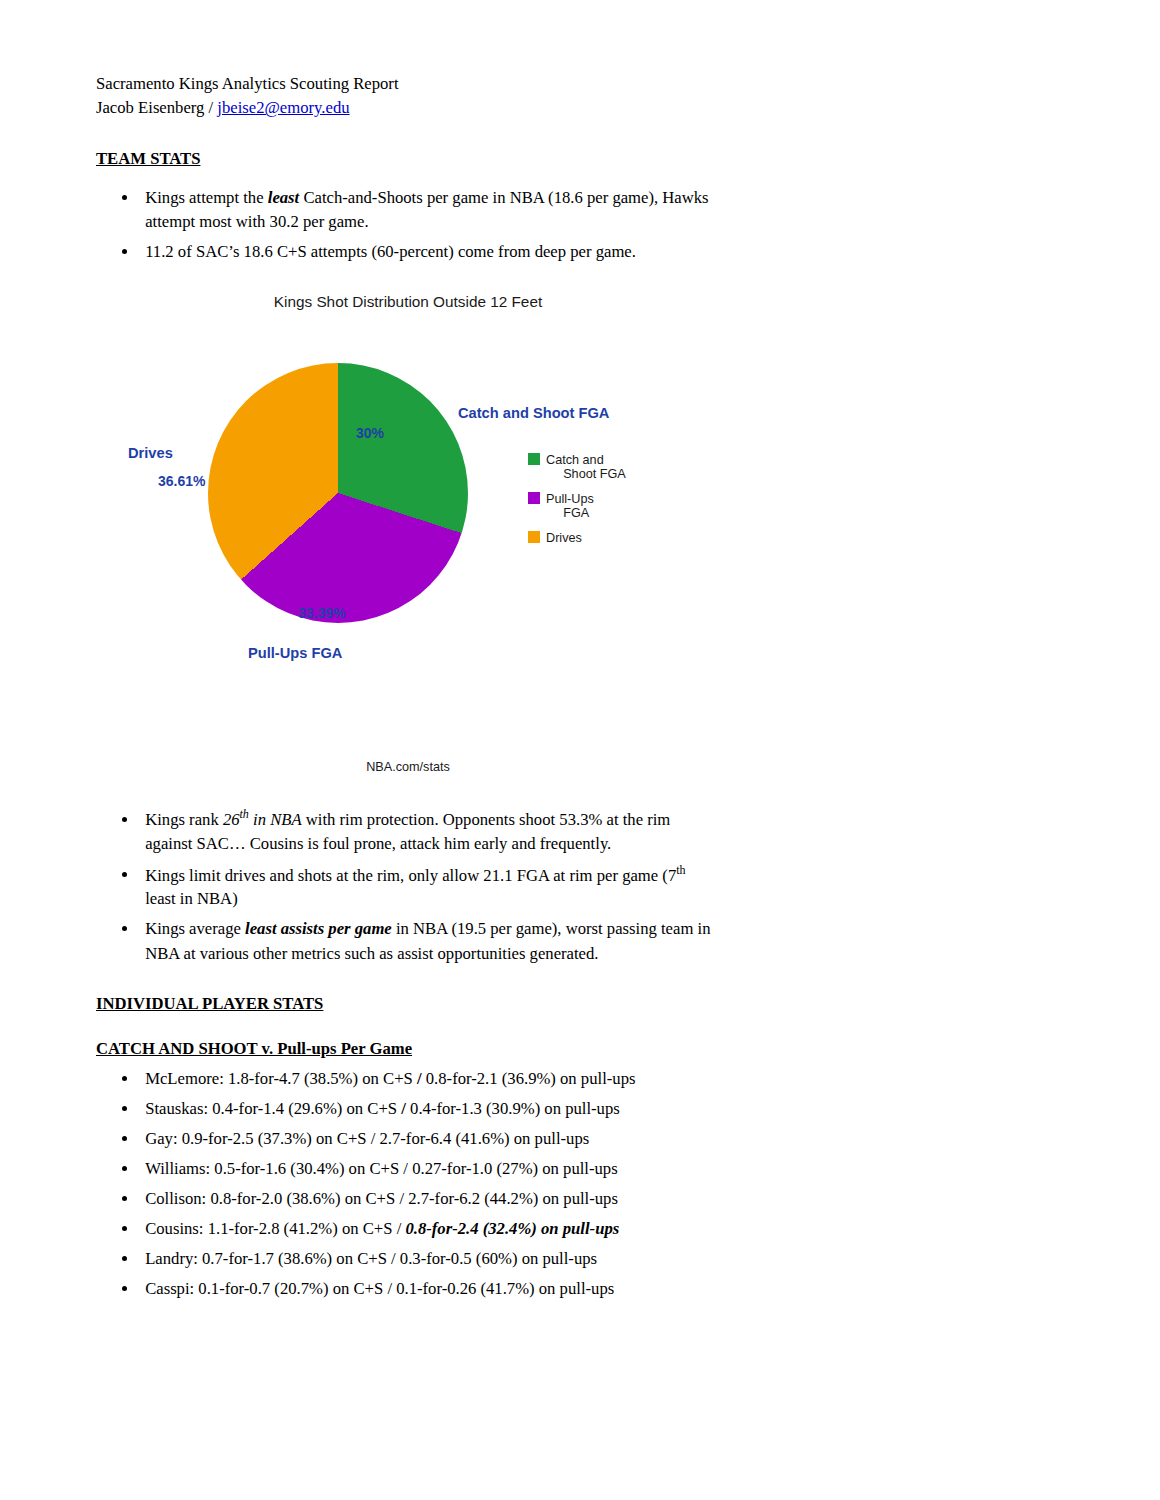Sacramento Kings Analytics Scouting Report
Jacob Eisenberg / jbeise2@emory.edu
TEAM STATS
Kings attempt the least Catch-and-Shoots per game in NBA (18.6 per game), Hawks attempt most with 30.2 per game.
11.2 of SAC’s 18.6 C+S attempts (60-percent) come from deep per game.
Kings Shot Distribution Outside 12 Feet
Catch and Shoot FGA
Drives
Pull-Ups FGA
30%
36.61%
33.39%
Catch and
Shoot FGA
Pull-Ups
FGA
Drives
NBA.com/stats
Kings rank 26th in NBA with rim protection. Opponents shoot 53.3% at the rim against SAC… Cousins is foul prone, attack him early and frequently.
Kings limit drives and shots at the rim, only allow 21.1 FGA at rim per game (7th least in NBA)
Kings average least assists per game in NBA (19.5 per game), worst passing team in NBA at various other metrics such as assist opportunities generated.
INDIVIDUAL PLAYER STATS
CATCH AND SHOOT v. Pull-ups Per Game
McLemore: 1.8-for-4.7 (38.5%) on C+S / 0.8-for-2.1 (36.9%) on pull-ups
Stauskas: 0.4-for-1.4 (29.6%) on C+S / 0.4-for-1.3 (30.9%) on pull-ups
Gay: 0.9-for-2.5 (37.3%) on C+S / 2.7-for-6.4 (41.6%) on pull-ups
Williams: 0.5-for-1.6 (30.4%) on C+S / 0.27-for-1.0 (27%) on pull-ups
Collison: 0.8-for-2.0 (38.6%) on C+S / 2.7-for-6.2 (44.2%) on pull-ups
Cousins: 1.1-for-2.8 (41.2%) on C+S / 0.8-for-2.4 (32.4%) on pull-ups
Landry: 0.7-for-1.7 (38.6%) on C+S / 0.3-for-0.5 (60%) on pull-ups
Casspi: 0.1-for-0.7 (20.7%) on C+S / 0.1-for-0.26 (41.7%) on pull-ups